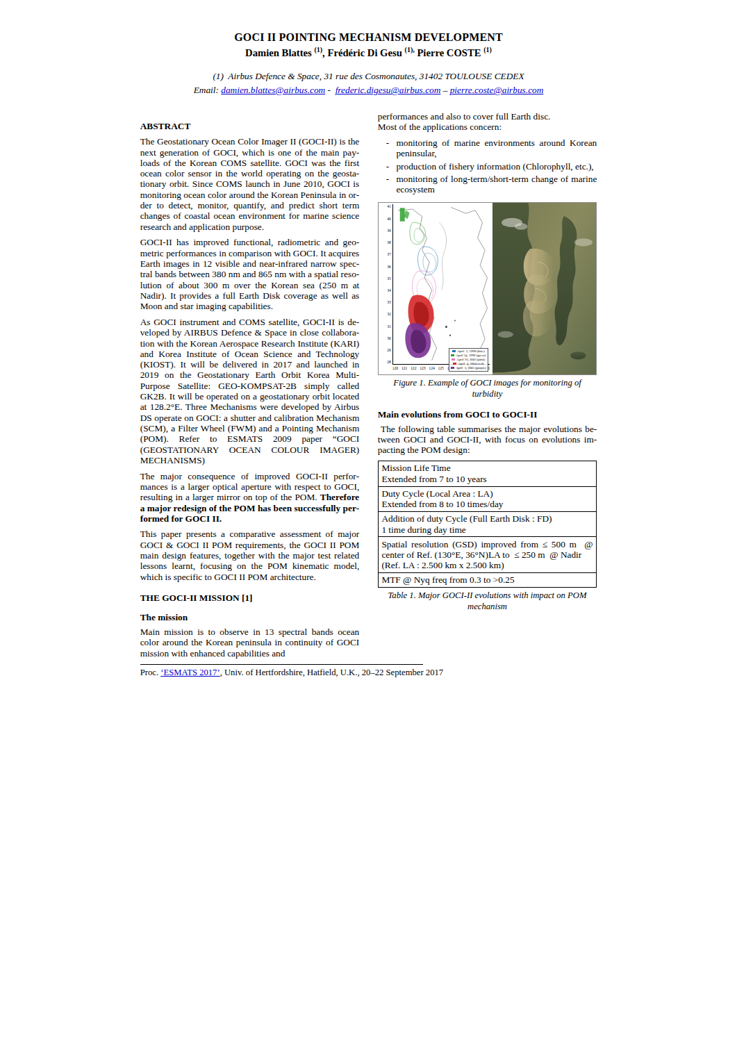GOCI II POINTING MECHANISM DEVELOPMENT
Damien Blattes (1), Frédéric Di Gesu (1), Pierre COSTE (1)
(1) Airbus Defence & Space, 31 rue des Cosmonautes, 31402 TOULOUSE CEDEX
Email: damien.blattes@airbus.com - frederic.digesu@airbus.com – pierre.coste@airbus.com
Abstract
The Geostationary Ocean Color Imager II (GOCI-II) is the next generation of GOCI, which is one of the main payloads of the Korean COMS satellite. GOCI was the first ocean color sensor in the world operating on the geostationary orbit. Since COMS launch in June 2010, GOCI is monitoring ocean color around the Korean Peninsula in order to detect, monitor, quantify, and predict short term changes of coastal ocean environment for marine science research and application purpose.
GOCI-II has improved functional, radiometric and geometric performances in comparison with GOCI. It acquires Earth images in 12 visible and near-infrared narrow spectral bands between 380 nm and 865 nm with a spatial resolution of about 300 m over the Korean sea (250 m at Nadir). It provides a full Earth Disk coverage as well as Moon and star imaging capabilities.
As GOCI instrument and COMS satellite, GOCI-II is developed by AIRBUS Defence & Space in close collaboration with the Korean Aerospace Research Institute (KARI) and Korea Institute of Ocean Science and Technology (KIOST). It will be delivered in 2017 and launched in 2019 on the Geostationary Earth Orbit Korea Multi-Purpose Satellite: GEO-KOMPSAT-2B simply called GK2B. It will be operated on a geostationary orbit located at 128.2°E. Three Mechanisms were developed by Airbus DS operate on GOCI: a shutter and calibration Mechanism (SCM), a Filter Wheel (FWM) and a Pointing Mechanism (POM). Refer to ESMATS 2009 paper “GOCI (GEOSTATIONARY OCEAN COLOUR IMAGER) MECHANISMS)
The major consequence of improved GOCI-II performances is a larger optical aperture with respect to GOCI, resulting in a larger mirror on top of the POM. Therefore a major redesign of the POM has been successfully performed for GOCI II.
This paper presents a comparative assessment of major GOCI & GOCI II POM requirements, the GOCI II POM main design features, together with the major test related lessons learnt, focusing on the POM kinematic model, which is specific to GOCI II POM architecture.
The GOCI-II mission [1]
The mission
Main mission is to observe in 13 spectral bands ocean color around the Korean peninsula in continuity of GOCI mission with enhanced capabilities and
performances and also to cover full Earth disc.
Most of the applications concern:
monitoring of marine environments around Korean peninsular,
production of fishery information (Chlorophyll, etc.),
monitoring of long-term/short-term change of marine ecosystem
4140393837363534333231302928
120121122123124125126127128129130
April 3, 1998 (blue) April 14, 1999 (green) April 16, 2003 (pink) April 4, 2004 (red) April 5, 2005 (purple)
Figure 1. Example of GOCI images for monitoring of turbidity
Main evolutions from GOCI to GOCI-II
The following table summarises the major evolutions between GOCI and GOCI-II, with focus on evolutions impacting the POM design:
| Mission Life Time |
| Extended from 7 to 10 years |
| Duty Cycle (Local Area : LA) |
| Extended from 8 to 10 times/day |
| Addition of duty Cycle (Full Earth Disk : FD) |
| 1 time during day time |
| Spatial resolution (GSD) improved from ≤ 500 m @ center of Ref. (130°E, 36°N)LA to ≤ 250 m @ Nadir |
| (Ref. LA : 2.500 km x 2.500 km) |
| MTF @ Nyq freq from 0.3 to >0.25 |
Table 1. Major GOCI-II evolutions with impact on POM mechanism
Proc. ‘ESMATS 2017’, Univ. of Hertfordshire, Hatfield, U.K., 20–22 September 2017